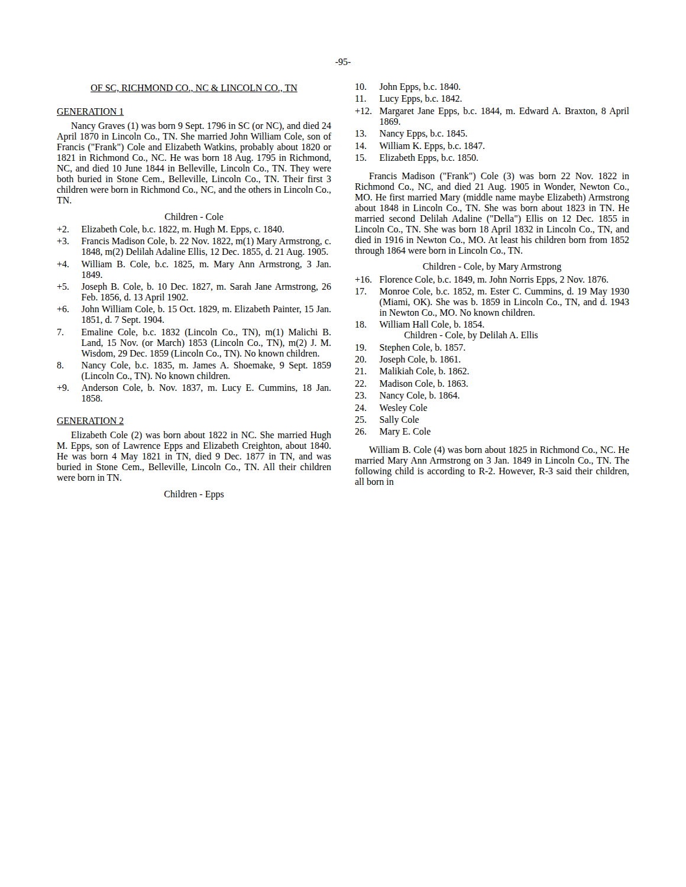-95-
OF SC, RICHMOND CO., NC & LINCOLN CO., TN
GENERATION 1
Nancy Graves (1) was born 9 Sept. 1796 in SC (or NC), and died 24 April 1870 in Lincoln Co., TN. She married John William Cole, son of Francis ("Frank") Cole and Elizabeth Watkins, probably about 1820 or 1821 in Richmond Co., NC. He was born 18 Aug. 1795 in Richmond, NC, and died 10 June 1844 in Belleville, Lincoln Co., TN. They were both buried in Stone Cem., Belleville, Lincoln Co., TN. Their first 3 children were born in Richmond Co., NC, and the others in Lincoln Co., TN.
Children - Cole
+2. Elizabeth Cole, b.c. 1822, m. Hugh M. Epps, c. 1840.
+3. Francis Madison Cole, b. 22 Nov. 1822, m(1) Mary Armstrong, c. 1848, m(2) Delilah Adaline Ellis, 12 Dec. 1855, d. 21 Aug. 1905.
+4. William B. Cole, b.c. 1825, m. Mary Ann Armstrong, 3 Jan. 1849.
+5. Joseph B. Cole, b. 10 Dec. 1827, m. Sarah Jane Armstrong, 26 Feb. 1856, d. 13 April 1902.
+6. John William Cole, b. 15 Oct. 1829, m. Elizabeth Painter, 15 Jan. 1851, d. 7 Sept. 1904.
7. Emaline Cole, b.c. 1832 (Lincoln Co., TN), m(1) Malichi B. Land, 15 Nov. (or March) 1853 (Lincoln Co., TN), m(2) J. M. Wisdom, 29 Dec. 1859 (Lincoln Co., TN). No known children.
8. Nancy Cole, b.c. 1835, m. James A. Shoemake, 9 Sept. 1859 (Lincoln Co., TN). No known children.
+9. Anderson Cole, b. Nov. 1837, m. Lucy E. Cummins, 18 Jan. 1858.
GENERATION 2
Elizabeth Cole (2) was born about 1822 in NC. She married Hugh M. Epps, son of Lawrence Epps and Elizabeth Creighton, about 1840. He was born 4 May 1821 in TN, died 9 Dec. 1877 in TN, and was buried in Stone Cem., Belleville, Lincoln Co., TN. All their children were born in TN.
Children - Epps
10. John Epps, b.c. 1840.
11. Lucy Epps, b.c. 1842.
+12. Margaret Jane Epps, b.c. 1844, m. Edward A. Braxton, 8 April 1869.
13. Nancy Epps, b.c. 1845.
14. William K. Epps, b.c. 1847.
15. Elizabeth Epps, b.c. 1850.
Francis Madison ("Frank") Cole (3) was born 22 Nov. 1822 in Richmond Co., NC, and died 21 Aug. 1905 in Wonder, Newton Co., MO. He first married Mary (middle name maybe Elizabeth) Armstrong about 1848 in Lincoln Co., TN. She was born about 1823 in TN. He married second Delilah Adaline ("Della") Ellis on 12 Dec. 1855 in Lincoln Co., TN. She was born 18 April 1832 in Lincoln Co., TN, and died in 1916 in Newton Co., MO. At least his children born from 1852 through 1864 were born in Lincoln Co., TN.
Children - Cole, by Mary Armstrong
+16. Florence Cole, b.c. 1849, m. John Norris Epps, 2 Nov. 1876.
17. Monroe Cole, b.c. 1852, m. Ester C. Cummins, d. 19 May 1930 (Miami, OK). She was b. 1859 in Lincoln Co., TN, and d. 1943 in Newton Co., MO. No known children.
18. William Hall Cole, b. 1854. Children - Cole, by Delilah A. Ellis
19. Stephen Cole, b. 1857.
20. Joseph Cole, b. 1861.
21. Malikiah Cole, b. 1862.
22. Madison Cole, b. 1863.
23. Nancy Cole, b. 1864.
24. Wesley Cole
25. Sally Cole
26. Mary E. Cole
William B. Cole (4) was born about 1825 in Richmond Co., NC. He married Mary Ann Armstrong on 3 Jan. 1849 in Lincoln Co., TN. The following child is according to R-2. However, R-3 said their children, all born in